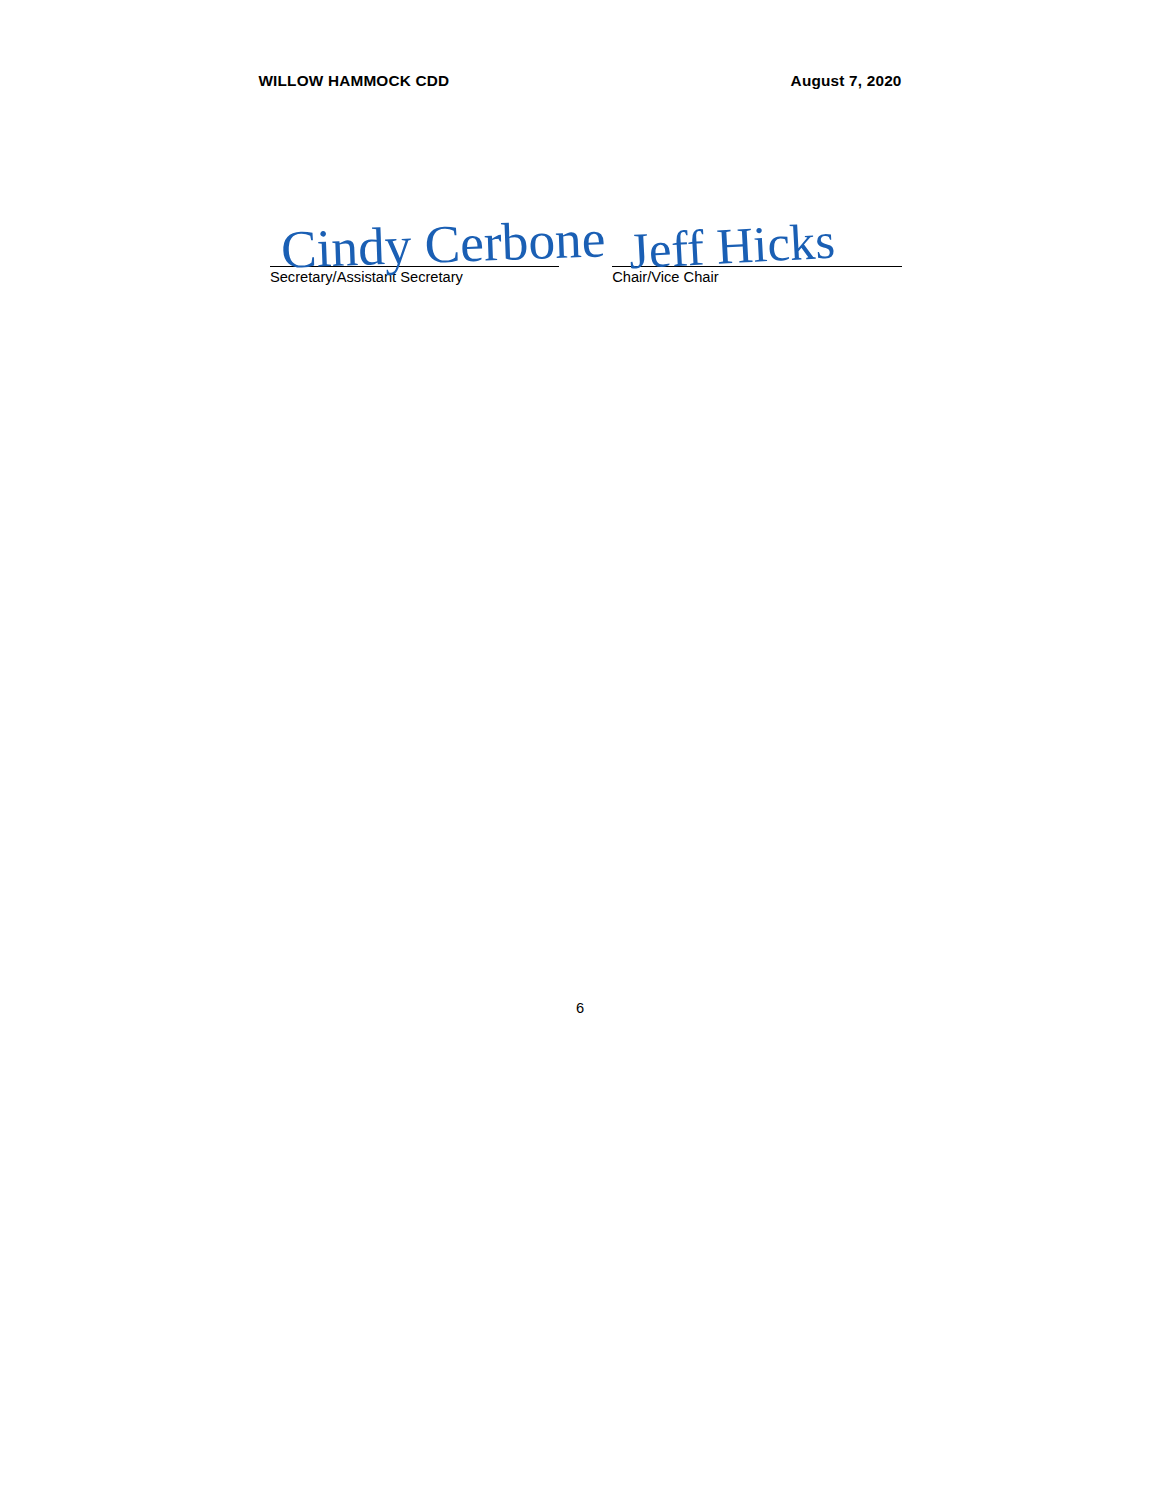WILLOW HAMMOCK CDD
August 7, 2020
Cindy Cerbone
Secretary/Assistant Secretary
Jeff Hicks
Chair/Vice Chair
6